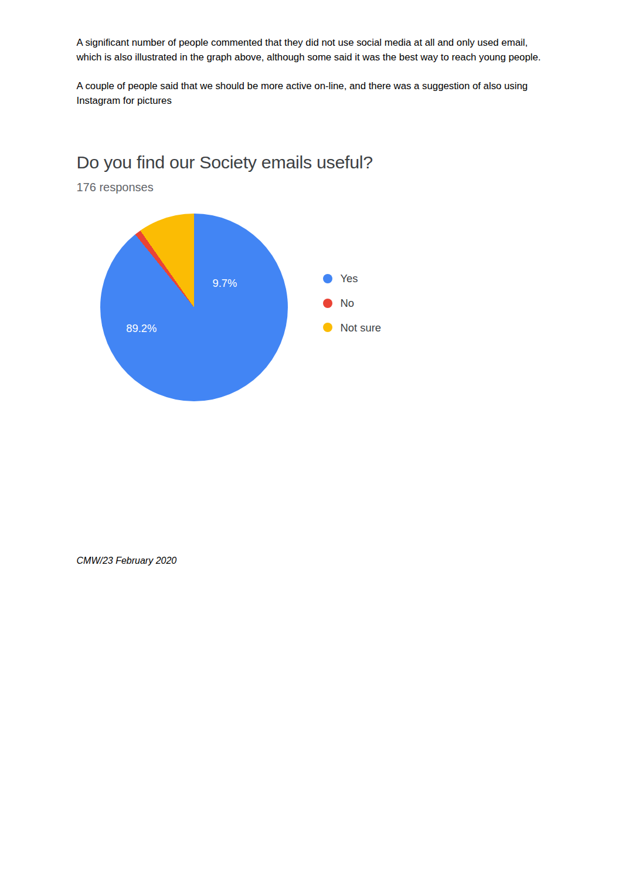A significant number of people commented that they did not use social media at all and only used email, which is also illustrated in the graph above, although some said it was the best way to reach young people.
A couple of people said that we should be more active on-line, and there was a suggestion of also using Instagram for pictures
Do you find our Society emails useful?
176 responses
89.2% 9.7%
Yes
No
Not sure
CMW/23 February 2020